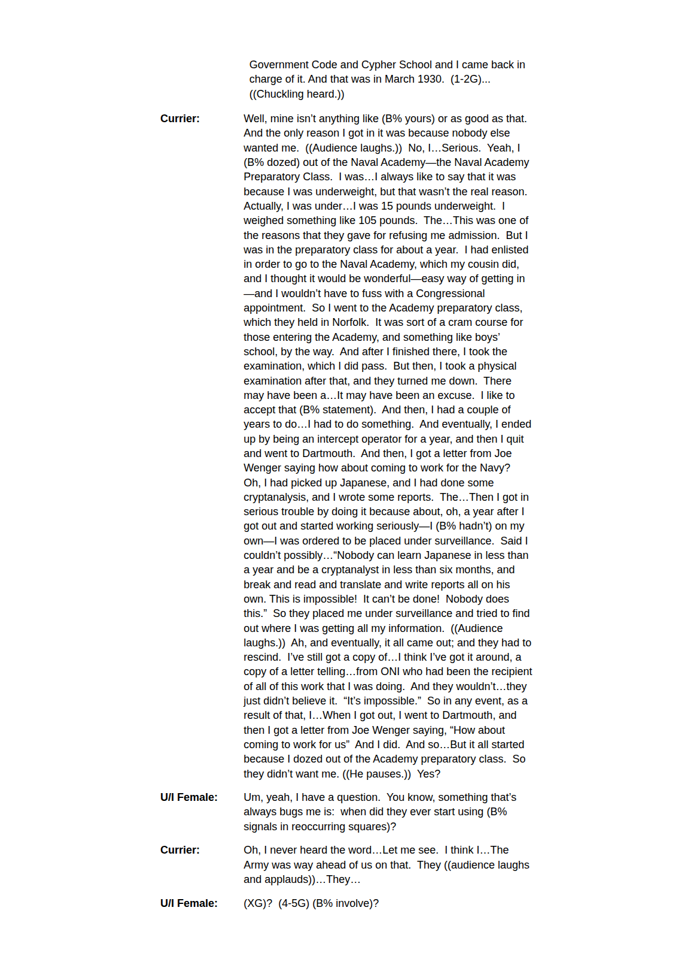Government Code and Cypher School and I came back in charge of it. And that was in March 1930. (1-2G)...((Chuckling heard.))
Currier:
Well, mine isn’t anything like (B% yours) or as good as that. And the only reason I got in it was because nobody else wanted me. ((Audience laughs.)) No, I…Serious. Yeah, I (B% dozed) out of the Naval Academy—the Naval Academy Preparatory Class. I was…I always like to say that it was because I was underweight, but that wasn’t the real reason. Actually, I was under…I was 15 pounds underweight. I weighed something like 105 pounds. The…This was one of the reasons that they gave for refusing me admission. But I was in the preparatory class for about a year. I had enlisted in order to go to the Naval Academy, which my cousin did, and I thought it would be wonderful—easy way of getting in—and I wouldn’t have to fuss with a Congressional appointment. So I went to the Academy preparatory class, which they held in Norfolk. It was sort of a cram course for those entering the Academy, and something like boys’ school, by the way. And after I finished there, I took the examination, which I did pass. But then, I took a physical examination after that, and they turned me down. There may have been a…It may have been an excuse. I like to accept that (B% statement). And then, I had a couple of years to do…I had to do something. And eventually, I ended up by being an intercept operator for a year, and then I quit and went to Dartmouth. And then, I got a letter from Joe Wenger saying how about coming to work for the Navy? Oh, I had picked up Japanese, and I had done some cryptanalysis, and I wrote some reports. The…Then I got in serious trouble by doing it because about, oh, a year after I got out and started working seriously—I (B% hadn’t) on my own—I was ordered to be placed under surveillance. Said I couldn’t possibly…“Nobody can learn Japanese in less than a year and be a cryptanalyst in less than six months, and break and read and translate and write reports all on his own. This is impossible! It can’t be done! Nobody does this.” So they placed me under surveillance and tried to find out where I was getting all my information. ((Audience laughs.)) Ah, and eventually, it all came out; and they had to rescind. I’ve still got a copy of…I think I’ve got it around, a copy of a letter telling…from ONI who had been the recipient of all of this work that I was doing. And they wouldn’t…they just didn’t believe it. “It’s impossible.” So in any event, as a result of that, I…When I got out, I went to Dartmouth, and then I got a letter from Joe Wenger saying, “How about coming to work for us” And I did. And so…But it all started because I dozed out of the Academy preparatory class. So they didn’t want me. ((He pauses.)) Yes?
U/I Female:
Um, yeah, I have a question. You know, something that’s always bugs me is: when did they ever start using (B% signals in reoccurring squares)?
Currier:
Oh, I never heard the word…Let me see. I think I…The Army was way ahead of us on that. They ((audience laughs and applauds))…They…
U/I Female:
(XG)? (4-5G) (B% involve)?